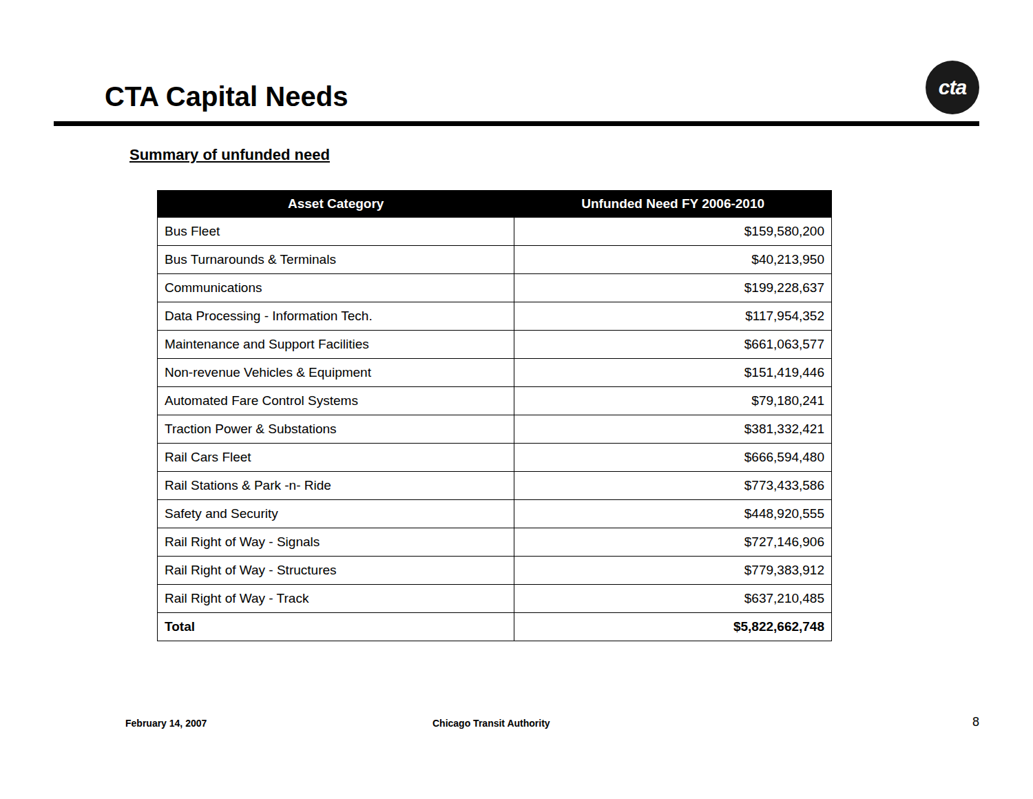cta
CTA Capital Needs
Summary of unfunded need
| Asset Category | Unfunded Need FY 2006-2010 |
| --- | --- |
| Bus Fleet | $159,580,200 |
| Bus Turnarounds & Terminals | $40,213,950 |
| Communications | $199,228,637 |
| Data Processing - Information Tech. | $117,954,352 |
| Maintenance and Support Facilities | $661,063,577 |
| Non-revenue Vehicles & Equipment | $151,419,446 |
| Automated Fare Control Systems | $79,180,241 |
| Traction Power & Substations | $381,332,421 |
| Rail Cars Fleet | $666,594,480 |
| Rail Stations & Park -n- Ride | $773,433,586 |
| Safety and Security | $448,920,555 |
| Rail Right of Way - Signals | $727,146,906 |
| Rail Right of Way - Structures | $779,383,912 |
| Rail Right of Way - Track | $637,210,485 |
| Total | $5,822,662,748 |
February 14, 2007
Chicago Transit Authority
8